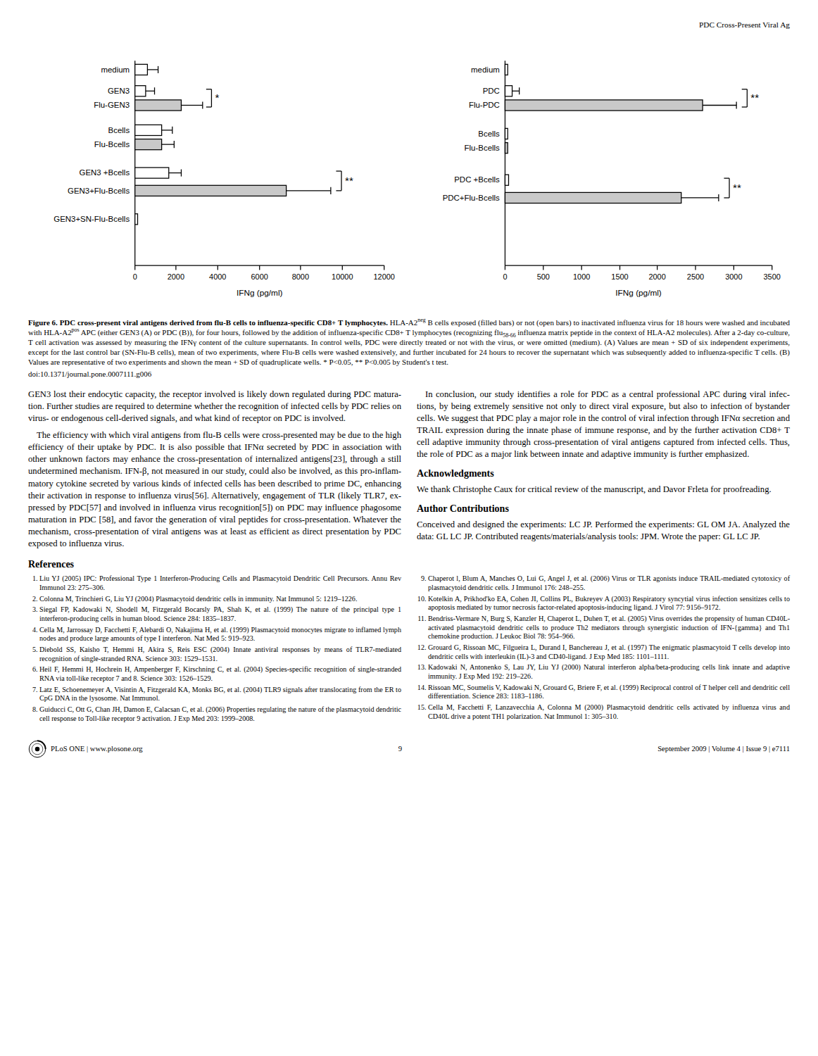PDC Cross-Present Viral Ag
0 2000 4000 6000 8000 10000 12000 IFNg (pg/ml) medium GEN3 Flu-GEN3 * Bcells Flu-Bcells GEN3 +Bcells GEN3+Flu-Bcells ** GEN3+SN-Flu-Bcells
0 500 1000 1500 2000 2500 3000 3500 IFNg (pg/ml) medium PDC Flu-PDC ** Bcells Flu-Bcells PDC +Bcells PDC+Flu-Bcells **
Figure 6. PDC cross-present viral antigens derived from flu-B cells to influenza-specific CD8+ T lymphocytes. HLA-A2neg B cells exposed (filled bars) or not (open bars) to inactivated influenza virus for 18 hours were washed and incubated with HLA-A2pos APC (either GEN3 (A) or PDC (B)), for four hours, followed by the addition of influenza-specific CD8+ T lymphocytes (recognizing flu58-66 influenza matrix peptide in the context of HLA-A2 molecules). After a 2-day co-culture, T cell activation was assessed by measuring the IFNγ content of the culture supernatants. In control wells, PDC were directly treated or not with the virus, or were omitted (medium). (A) Values are mean + SD of six independent experiments, except for the last control bar (SN-Flu-B cells), mean of two experiments, where Flu-B cells were washed extensively, and further incubated for 24 hours to recover the supernatant which was subsequently added to influenza-specific T cells. (B) Values are representative of two experiments and shown the mean + SD of quadruplicate wells. * P<0.05, ** P<0.005 by Student's t test.
doi:10.1371/journal.pone.0007111.g006
GEN3 lost their endocytic capacity, the receptor involved is likely down regulated during PDC maturation. Further studies are required to determine whether the recognition of infected cells by PDC relies on virus- or endogenous cell-derived signals, and what kind of receptor on PDC is involved.
The efficiency with which viral antigens from flu-B cells were cross-presented may be due to the high efficiency of their uptake by PDC. It is also possible that IFNα secreted by PDC in association with other unknown factors may enhance the cross-presentation of internalized antigens[23], through a still undetermined mechanism. IFN-β, not measured in our study, could also be involved, as this pro-inflammatory cytokine secreted by various kinds of infected cells has been described to prime DC, enhancing their activation in response to influenza virus[56]. Alternatively, engagement of TLR (likely TLR7, expressed by PDC[57] and involved in influenza virus recognition[5]) on PDC may influence phagosome maturation in PDC [58], and favor the generation of viral peptides for cross-presentation. Whatever the mechanism, cross-presentation of viral antigens was at least as efficient as direct presentation by PDC exposed to influenza virus.
In conclusion, our study identifies a role for PDC as a central professional APC during viral infections, by being extremely sensitive not only to direct viral exposure, but also to infection of bystander cells. We suggest that PDC play a major role in the control of viral infection through IFNα secretion and TRAIL expression during the innate phase of immune response, and by the further activation CD8+ T cell adaptive immunity through cross-presentation of viral antigens captured from infected cells. Thus, the role of PDC as a major link between innate and adaptive immunity is further emphasized.
Acknowledgments
We thank Christophe Caux for critical review of the manuscript, and Davor Frleta for proofreading.
Author Contributions
Conceived and designed the experiments: LC JP. Performed the experiments: GL OM JA. Analyzed the data: GL LC JP. Contributed reagents/materials/analysis tools: JPM. Wrote the paper: GL LC JP.
References
Liu YJ (2005) IPC: Professional Type 1 Interferon-Producing Cells and Plasmacytoid Dendritic Cell Precursors. Annu Rev Immunol 23: 275–306.
Colonna M, Trinchieri G, Liu YJ (2004) Plasmacytoid dendritic cells in immunity. Nat Immunol 5: 1219–1226.
Siegal FP, Kadowaki N, Shodell M, Fitzgerald Bocarsly PA, Shah K, et al. (1999) The nature of the principal type 1 interferon-producing cells in human blood. Science 284: 1835–1837.
Cella M, Jarrossay D, Facchetti F, Alebardi O, Nakajima H, et al. (1999) Plasmacytoid monocytes migrate to inflamed lymph nodes and produce large amounts of type I interferon. Nat Med 5: 919–923.
Diebold SS, Kaisho T, Hemmi H, Akira S, Reis ESC (2004) Innate antiviral responses by means of TLR7-mediated recognition of single-stranded RNA. Science 303: 1529–1531.
Heil F, Hemmi H, Hochrein H, Ampenberger F, Kirschning C, et al. (2004) Species-specific recognition of single-stranded RNA via toll-like receptor 7 and 8. Science 303: 1526–1529.
Latz E, Schoenemeyer A, Visintin A, Fitzgerald KA, Monks BG, et al. (2004) TLR9 signals after translocating from the ER to CpG DNA in the lysosome. Nat Immunol.
Guiducci C, Ott G, Chan JH, Damon E, Calacsan C, et al. (2006) Properties regulating the nature of the plasmacytoid dendritic cell response to Toll-like receptor 9 activation. J Exp Med 203: 1999–2008.
Chaperot l, Blum A, Manches O, Lui G, Angel J, et al. (2006) Virus or TLR agonists induce TRAIL-mediated cytotoxicy of plasmacytoid dendritic cells. J Immunol 176: 248–255.
Kotelkin A, Prikhod'ko EA, Cohen JI, Collins PL, Bukreyev A (2003) Respiratory syncytial virus infection sensitizes cells to apoptosis mediated by tumor necrosis factor-related apoptosis-inducing ligand. J Virol 77: 9156–9172.
Bendriss-Vermare N, Burg S, Kanzler H, Chaperot L, Duhen T, et al. (2005) Virus overrides the propensity of human CD40L-activated plasmacytoid dendritic cells to produce Th2 mediators through synergistic induction of IFN-{gamma} and Th1 chemokine production. J Leukoc Biol 78: 954–966.
Grouard G, Rissoan MC, Filgueira L, Durand I, Banchereau J, et al. (1997) The enigmatic plasmacytoid T cells develop into dendritic cells with interleukin (IL)-3 and CD40-ligand. J Exp Med 185: 1101–1111.
Kadowaki N, Antonenko S, Lau JY, Liu YJ (2000) Natural interferon alpha/beta-producing cells link innate and adaptive immunity. J Exp Med 192: 219–226.
Rissoan MC, Soumelis V, Kadowaki N, Grouard G, Briere F, et al. (1999) Reciprocal control of T helper cell and dendritic cell differentiation. Science 283: 1183–1186.
Cella M, Facchetti F, Lanzavecchia A, Colonna M (2000) Plasmacytoid dendritic cells activated by influenza virus and CD40L drive a potent TH1 polarization. Nat Immunol 1: 305–310.
PLoS ONE | www.plosone.org
9
September 2009 | Volume 4 | Issue 9 | e7111